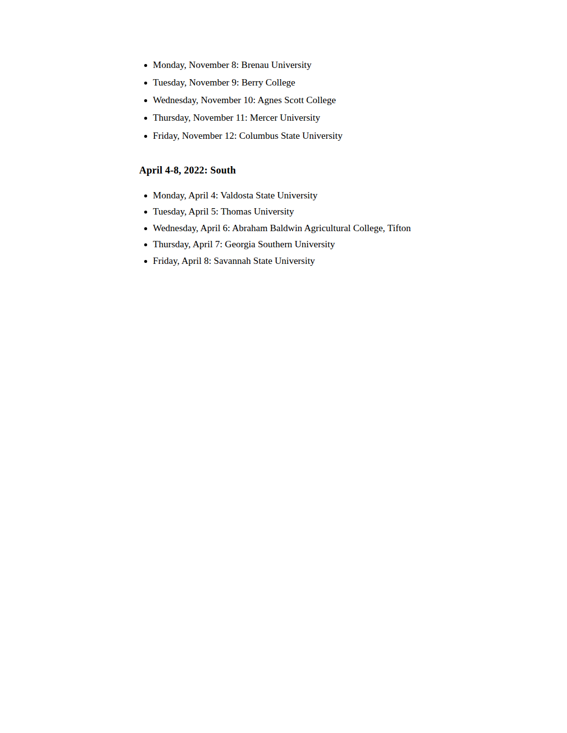Monday, November 8: Brenau University
Tuesday, November 9: Berry College
Wednesday, November 10: Agnes Scott College
Thursday, November 11: Mercer University
Friday, November 12: Columbus State University
April 4-8, 2022: South
Monday, April 4: Valdosta State University
Tuesday, April 5: Thomas University
Wednesday, April 6: Abraham Baldwin Agricultural College, Tifton
Thursday, April 7: Georgia Southern University
Friday, April 8: Savannah State University